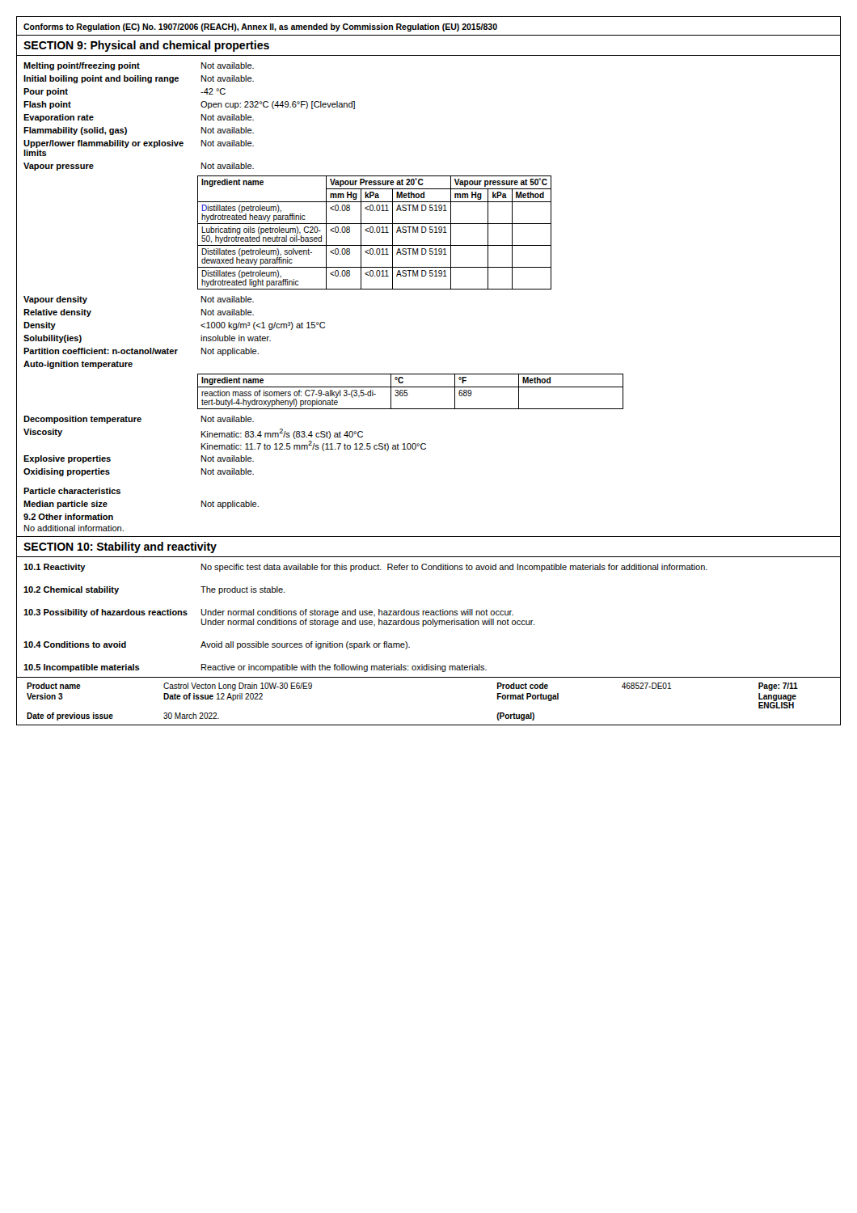Conforms to Regulation (EC) No. 1907/2006 (REACH), Annex II, as amended by Commission Regulation (EU) 2015/830
SECTION 9: Physical and chemical properties
| Melting point/freezing point | Not available. |
| Initial boiling point and boiling range | Not available. |
| Pour point | -42 °C |
| Flash point | Open cup: 232°C (449.6°F) [Cleveland] |
| Evaporation rate | Not available. |
| Flammability (solid, gas) | Not available. |
| Upper/lower flammability or explosive limits | Not available. |
| Vapour pressure | Not available. |
| Ingredient name | Vapour Pressure at 20˚C | Vapour pressure at 50˚C |
| --- | --- | --- |
| mm Hg | kPa | Method | mm Hg | kPa | Method |
| D istillates (petroleum), hydrotreated heavy paraffinic | <0.08 | <0.011 | ASTM D 5191 | | | |
| Lubricating oils (petroleum), C20-50, hydrotreated neutral oil-based | <0.08 | <0.011 | ASTM D 5191 | | | |
| Distillates (petroleum), solvent-dewaxed heavy paraffinic | <0.08 | <0.011 | ASTM D 5191 | | | |
| Distillates (petroleum), hydrotreated light paraffinic | <0.08 | <0.011 | ASTM D 5191 | | | |
| Vapour density | Not available. |
| Relative density | Not available. |
| Density | <1000 kg/m³ (<1 g/cm³) at 15°C |
| Solubility(ies) | insoluble in water. |
| Partition coefficient: n-octanol/water | Not applicable. |
| Auto-ignition temperature | |
| Ingredient name | °C | °F | Method |
| --- | --- | --- | --- |
| reaction mass of isomers of: C7-9-alkyl 3-(3,5-di-tert-butyl-4-hydroxyphenyl) propionate | 365 | 689 | |
| Decomposition temperature | Not available. |
| Viscosity | Kinematic: 83.4 mm 2 /s (83.4 cSt) at 40°C Kinematic: 11.7 to 12.5 mm 2 /s (11.7 to 12.5 cSt) at 100°C |
| Explosive properties | Not available. |
| Oxidising properties | Not available. |
| Particle characteristics | |
| Median particle size | Not applicable. |
| 9.2 Other information | |
No additional information.
SECTION 10: Stability and reactivity
| 10.1 Reactivity | No specific test data available for this product. Refer to Conditions to avoid and Incompatible materials for additional information. |
| 10.2 Chemical stability | The product is stable. |
| 10.3 Possibility of hazardous reactions | Under normal conditions of storage and use, hazardous reactions will not occur. Under normal conditions of storage and use, hazardous polymerisation will not occur. |
| 10.4 Conditions to avoid | Avoid all possible sources of ignition (spark or flame). |
| 10.5 Incompatible materials | Reactive or incompatible with the following materials: oxidising materials. |
| Product name | Castrol Vecton Long Drain 10W-30 E6/E9 | Product code | 468527-DE01 | Page: 7/11 |
| Version 3 | Date of issue 12 April 2022 | Format Portugal | | Language ENGLISH |
| Date of previous issue | 30 March 2022. | (Portugal) | | |